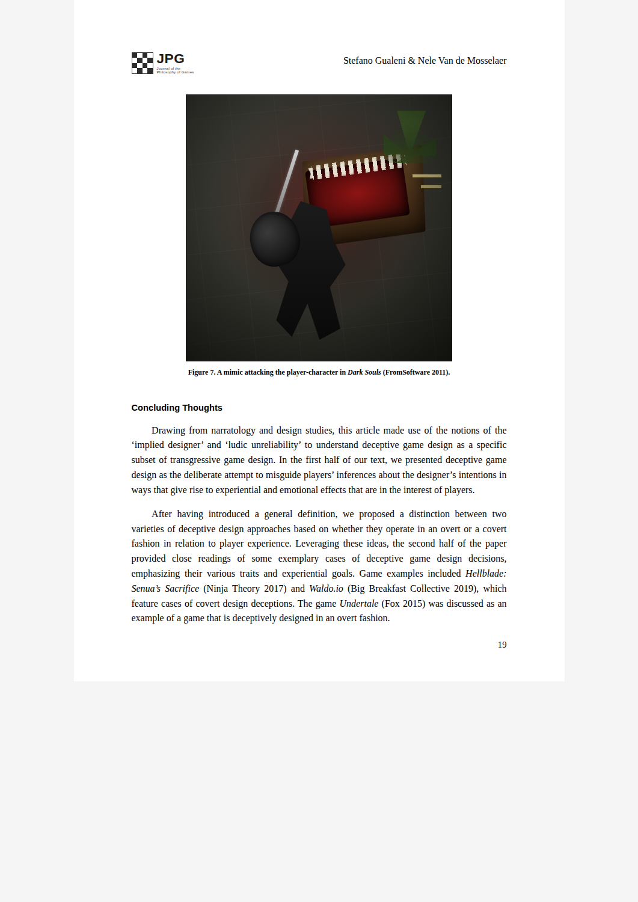JPG Journal of the
Philosophy of Games
Stefano Gualeni & Nele Van de Mosselaer
Figure 7. A mimic attacking the player-character in Dark Souls (FromSoftware 2011).
Concluding Thoughts
Drawing from narratology and design studies, this article made use of the notions of the ‘implied designer’ and ‘ludic unreliability’ to understand deceptive game design as a specific subset of transgressive game design. In the first half of our text, we presented deceptive game design as the deliberate attempt to misguide players’ inferences about the designer’s intentions in ways that give rise to experiential and emotional effects that are in the interest of players.
After having introduced a general definition, we proposed a distinction between two varieties of deceptive design approaches based on whether they operate in an overt or a covert fashion in relation to player experience. Leveraging these ideas, the second half of the paper provided close readings of some exemplary cases of deceptive game design decisions, emphasizing their various traits and experiential goals. Game examples included Hellblade: Senua’s Sacrifice (Ninja Theory 2017) and Waldo.io (Big Breakfast Collective 2019), which feature cases of covert design deceptions. The game Undertale (Fox 2015) was discussed as an example of a game that is deceptively designed in an overt fashion.
19